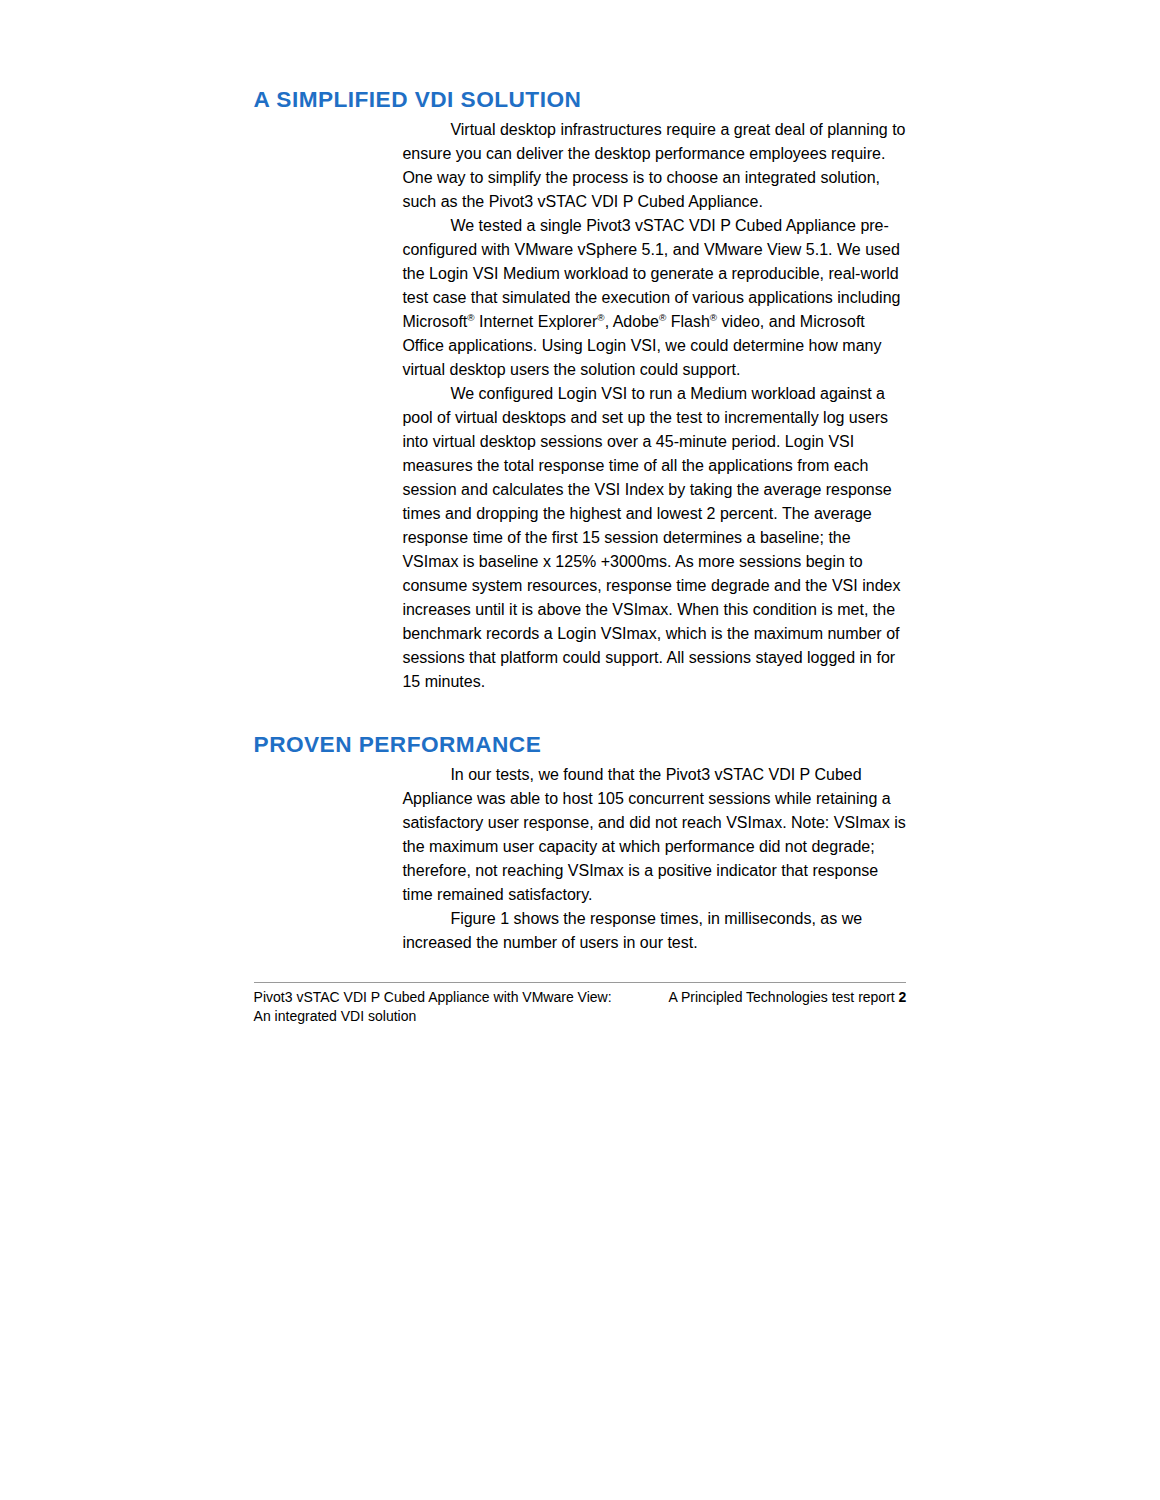A SIMPLIFIED VDI SOLUTION
Virtual desktop infrastructures require a great deal of planning to ensure you can deliver the desktop performance employees require. One way to simplify the process is to choose an integrated solution, such as the Pivot3 vSTAC VDI P Cubed Appliance.
We tested a single Pivot3 vSTAC VDI P Cubed Appliance pre-configured with VMware vSphere 5.1, and VMware View 5.1. We used the Login VSI Medium workload to generate a reproducible, real-world test case that simulated the execution of various applications including Microsoft® Internet Explorer®, Adobe® Flash® video, and Microsoft Office applications. Using Login VSI, we could determine how many virtual desktop users the solution could support.
We configured Login VSI to run a Medium workload against a pool of virtual desktops and set up the test to incrementally log users into virtual desktop sessions over a 45-minute period. Login VSI measures the total response time of all the applications from each session and calculates the VSI Index by taking the average response times and dropping the highest and lowest 2 percent. The average response time of the first 15 session determines a baseline; the VSImax is baseline x 125% +3000ms. As more sessions begin to consume system resources, response time degrade and the VSI index increases until it is above the VSImax. When this condition is met, the benchmark records a Login VSImax, which is the maximum number of sessions that platform could support. All sessions stayed logged in for 15 minutes.
PROVEN PERFORMANCE
In our tests, we found that the Pivot3 vSTAC VDI P Cubed Appliance was able to host 105 concurrent sessions while retaining a satisfactory user response, and did not reach VSImax. Note: VSImax is the maximum user capacity at which performance did not degrade; therefore, not reaching VSImax is a positive indicator that response time remained satisfactory.
Figure 1 shows the response times, in milliseconds, as we increased the number of users in our test.
Pivot3 vSTAC VDI P Cubed Appliance with VMware View:
An integrated VDI solution
A Principled Technologies test report 2